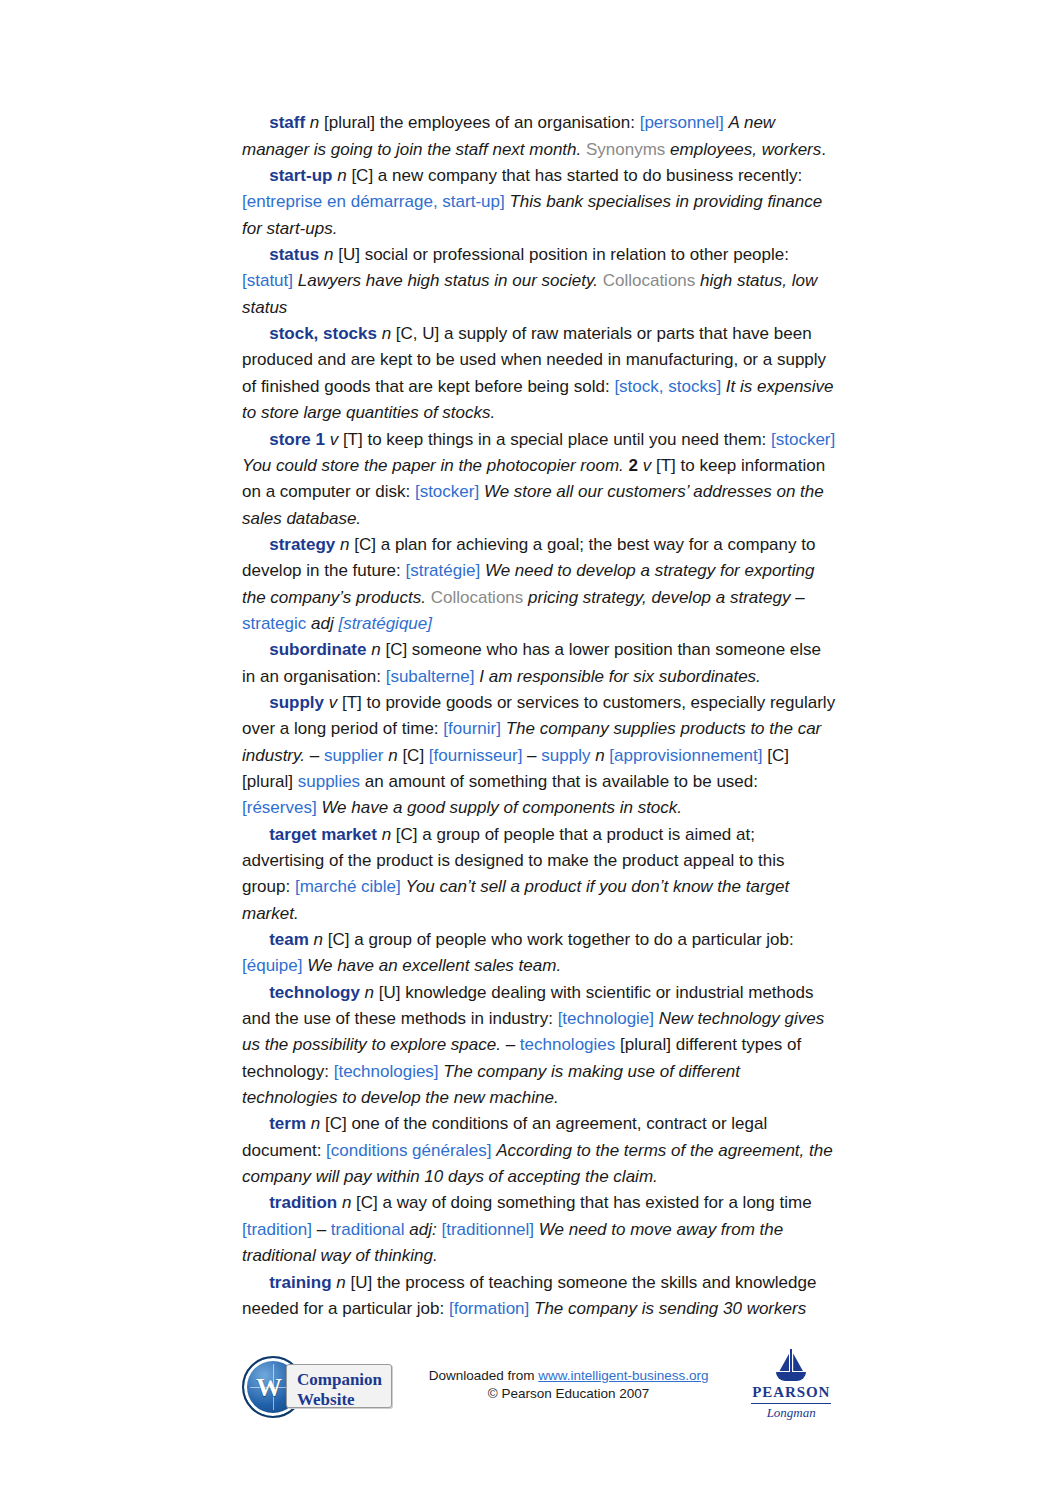staff n [plural] the employees of an organisation: [personnel] A new manager is going to join the staff next month. Synonyms employees, workers.
start-up n [C] a new company that has started to do business recently: [entreprise en démarrage, start-up] This bank specialises in providing finance for start-ups.
status n [U] social or professional position in relation to other people: [statut] Lawyers have high status in our society. Collocations high status, low status
stock, stocks n [C, U] a supply of raw materials or parts that have been produced and are kept to be used when needed in manufacturing, or a supply of finished goods that are kept before being sold: [stock, stocks] It is expensive to store large quantities of stocks.
store 1 v [T] to keep things in a special place until you need them: [stocker] You could store the paper in the photocopier room. 2 v [T] to keep information on a computer or disk: [stocker] We store all our customers’ addresses on the sales database.
strategy n [C] a plan for achieving a goal; the best way for a company to develop in the future: [stratégie] We need to develop a strategy for exporting the company’s products. Collocations pricing strategy, develop a strategy – strategic adj [stratégique]
subordinate n [C] someone who has a lower position than someone else in an organisation: [subalterne] I am responsible for six subordinates.
supply v [T] to provide goods or services to customers, especially regularly over a long period of time: [fournir] The company supplies products to the car industry. – supplier n [C] [fournisseur] – supply n [approvisionnement] [C] [plural] supplies an amount of something that is available to be used: [réserves] We have a good supply of components in stock.
target market n [C] a group of people that a product is aimed at; advertising of the product is designed to make the product appeal to this group: [marché cible] You can’t sell a product if you don’t know the target market.
team n [C] a group of people who work together to do a particular job: [équipe] We have an excellent sales team.
technology n [U] knowledge dealing with scientific or industrial methods and the use of these methods in industry: [technologie] New technology gives us the possibility to explore space. – technologies [plural] different types of technology: [technologies] The company is making use of different technologies to develop the new machine.
term n [C] one of the conditions of an agreement, contract or legal document: [conditions générales] According to the terms of the agreement, the company will pay within 10 days of accepting the claim.
tradition n [C] a way of doing something that has existed for a long time [tradition] – traditional adj: [traditionnel] We need to move away from the traditional way of thinking.
training n [U] the process of teaching someone the skills and knowledge needed for a particular job: [formation] The company is sending 30 workers
W
Companion Website
Downloaded from www.intelligent-business.org
© Pearson Education 2007
PEARSON
Longman